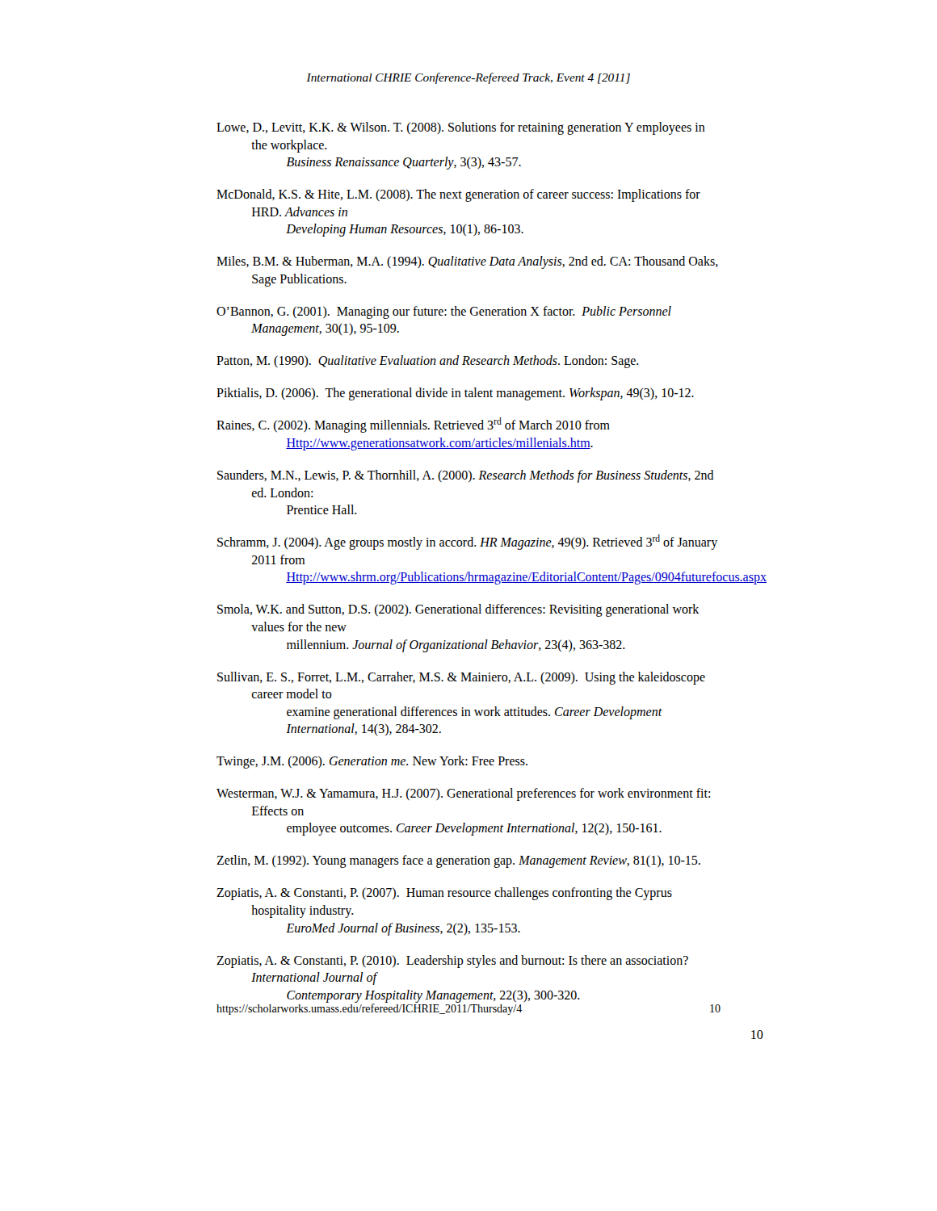International CHRIE Conference-Refereed Track, Event 4 [2011]
Lowe, D., Levitt, K.K. & Wilson. T. (2008). Solutions for retaining generation Y employees in the workplace. Business Renaissance Quarterly, 3(3), 43-57.
McDonald, K.S. & Hite, L.M. (2008). The next generation of career success: Implications for HRD. Advances in Developing Human Resources, 10(1), 86-103.
Miles, B.M. & Huberman, M.A. (1994). Qualitative Data Analysis, 2nd ed. CA: Thousand Oaks, Sage Publications.
O’Bannon, G. (2001). Managing our future: the Generation X factor. Public Personnel Management, 30(1), 95-109.
Patton, M. (1990). Qualitative Evaluation and Research Methods. London: Sage.
Piktialis, D. (2006). The generational divide in talent management. Workspan, 49(3), 10-12.
Raines, C. (2002). Managing millennials. Retrieved 3rd of March 2010 from Http://www.generationsatwork.com/articles/millenials.htm.
Saunders, M.N., Lewis, P. & Thornhill, A. (2000). Research Methods for Business Students, 2nd ed. London: Prentice Hall.
Schramm, J. (2004). Age groups mostly in accord. HR Magazine, 49(9). Retrieved 3rd of January 2011 from Http://www.shrm.org/Publications/hrmagazine/EditorialContent/Pages/0904futurefocus.aspx
Smola, W.K. and Sutton, D.S. (2002). Generational differences: Revisiting generational work values for the new millennium. Journal of Organizational Behavior, 23(4), 363-382.
Sullivan, E. S., Forret, L.M., Carraher, M.S. & Mainiero, A.L. (2009). Using the kaleidoscope career model to examine generational differences in work attitudes. Career Development International, 14(3), 284-302.
Twinge, J.M. (2006). Generation me. New York: Free Press.
Westerman, W.J. & Yamamura, H.J. (2007). Generational preferences for work environment fit: Effects on employee outcomes. Career Development International, 12(2), 150-161.
Zetlin, M. (1992). Young managers face a generation gap. Management Review, 81(1), 10-15.
Zopiatis, A. & Constanti, P. (2007). Human resource challenges confronting the Cyprus hospitality industry. EuroMed Journal of Business, 2(2), 135-153.
Zopiatis, A. & Constanti, P. (2010). Leadership styles and burnout: Is there an association? International Journal of Contemporary Hospitality Management, 22(3), 300-320.
https://scholarworks.umass.edu/refereed/ICHRIE_2011/Thursday/4 10
10